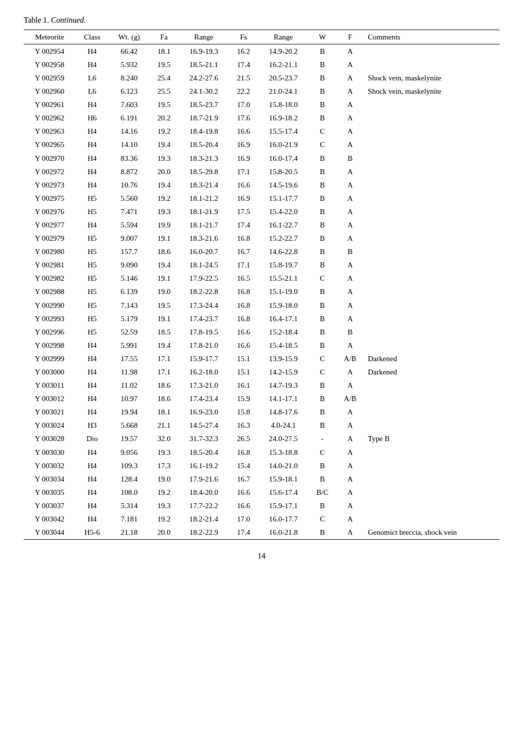Table 1. Continued.
| Meteorite | Class | Wt. (g) | Fa | Range | Fs | Range | W | F | Comments |
| --- | --- | --- | --- | --- | --- | --- | --- | --- | --- |
| Y 002954 | H4 | 66.42 | 18.1 | 16.9-19.3 | 16.2 | 14.9-20.2 | B | A | |
| Y 002958 | H4 | 5.932 | 19.5 | 18.5-21.1 | 17.4 | 16.2-21.1 | B | A | |
| Y 002959 | L6 | 8.240 | 25.4 | 24.2-27.6 | 21.5 | 20.5-23.7 | B | A | Shock vein, maskelynite |
| Y 002960 | L6 | 6.123 | 25.5 | 24.1-30.2 | 22.2 | 21.0-24.1 | B | A | Shock vein, maskelynite |
| Y 002961 | H4 | 7.603 | 19.5 | 18.5-23.7 | 17.0 | 15.8-18.0 | B | A | |
| Y 002962 | H6 | 6.191 | 20.2 | 18.7-21.9 | 17.6 | 16.9-18.2 | B | A | |
| Y 002963 | H4 | 14.16 | 19.2 | 18.4-19.8 | 16.6 | 15.5-17.4 | C | A | |
| Y 002965 | H4 | 14.10 | 19.4 | 18.5-20.4 | 16.9 | 16.0-21.9 | C | A | |
| Y 002970 | H4 | 83.36 | 19.3 | 18.3-21.3 | 16.9 | 16.0-17.4 | B | B | |
| Y 002972 | H4 | 8.872 | 20.0 | 18.5-29.8 | 17.1 | 15.8-20.5 | B | A | |
| Y 002973 | H4 | 10.76 | 19.4 | 18.3-21.4 | 16.6 | 14.5-19.6 | B | A | |
| Y 002975 | H5 | 5.560 | 19.2 | 18.1-21.2 | 16.9 | 15.1-17.7 | B | A | |
| Y 002976 | H5 | 7.471 | 19.3 | 18.1-21.9 | 17.5 | 15.4-22.0 | B | A | |
| Y 002977 | H4 | 5.594 | 19.9 | 18.1-21.7 | 17.4 | 16.1-22.7 | B | A | |
| Y 002979 | H5 | 9.007 | 19.1 | 18.3-21.6 | 16.8 | 15.2-22.7 | B | A | |
| Y 002980 | H5 | 157.7 | 18.6 | 16.0-20.7 | 16.7 | 14.6-22.8 | B | B | |
| Y 002981 | H5 | 9.090 | 19.4 | 18.1-24.5 | 17.1 | 15.8-19.7 | B | A | |
| Y 002982 | H5 | 5.146 | 19.1 | 17.9-22.5 | 16.5 | 15.5-21.1 | C | A | |
| Y 002988 | H5 | 6.139 | 19.0 | 18.2-22.8 | 16.8 | 15.1-19.0 | B | A | |
| Y 002990 | H5 | 7.143 | 19.5 | 17.3-24.4 | 16.8 | 15.9-18.0 | B | A | |
| Y 002993 | H5 | 5.179 | 19.1 | 17.4-23.7 | 16.8 | 16.4-17.1 | B | A | |
| Y 002996 | H5 | 52.59 | 18.5 | 17.8-19.5 | 16.6 | 15.2-18.4 | B | B | |
| Y 002998 | H4 | 5.991 | 19.4 | 17.8-21.0 | 16.6 | 15.4-18.5 | B | A | |
| Y 002999 | H4 | 17.55 | 17.1 | 15.9-17.7 | 15.1 | 13.9-15.9 | C | A/B | Darkened |
| Y 003000 | H4 | 11.98 | 17.1 | 16.2-18.0 | 15.1 | 14.2-15.9 | C | A | Darkened |
| Y 003011 | H4 | 11.02 | 18.6 | 17.3-21.0 | 16.1 | 14.7-19.3 | B | A | |
| Y 003012 | H4 | 10.97 | 18.6 | 17.4-23.4 | 15.9 | 14.1-17.1 | B | A/B | |
| Y 003021 | H4 | 19.94 | 18.1 | 16.9-23.0 | 15.8 | 14.8-17.6 | B | A | |
| Y 003024 | H3 | 5.668 | 21.1 | 14.5-27.4 | 16.3 | 4.0-24.1 | B | A | |
| Y 003028 | Dio | 19.57 | 32.0 | 31.7-32.3 | 26.5 | 24.0-27.5 | - | A | Type B |
| Y 003030 | H4 | 9.056 | 19.3 | 18.5-20.4 | 16.8 | 15.3-18.8 | C | A | |
| Y 003032 | H4 | 109.3 | 17.3 | 16.1-19.2 | 15.4 | 14.0-21.0 | B | A | |
| Y 003034 | H4 | 128.4 | 19.0 | 17.9-21.6 | 16.7 | 15.9-18.1 | B | A | |
| Y 003035 | H4 | 108.0 | 19.2 | 18.4-20.0 | 16.6 | 15.6-17.4 | B/C | A | |
| Y 003037 | H4 | 5.314 | 19.3 | 17.7-22.2 | 16.6 | 15.9-17.1 | B | A | |
| Y 003042 | H4 | 7.181 | 19.2 | 18.2-21.4 | 17.0 | 16.0-17.7 | C | A | |
| Y 003044 | H5-6 | 21.18 | 20.0 | 18.2-22.9 | 17.4 | 16.0-21.8 | B | A | Genomict breccia, shock vein |
14